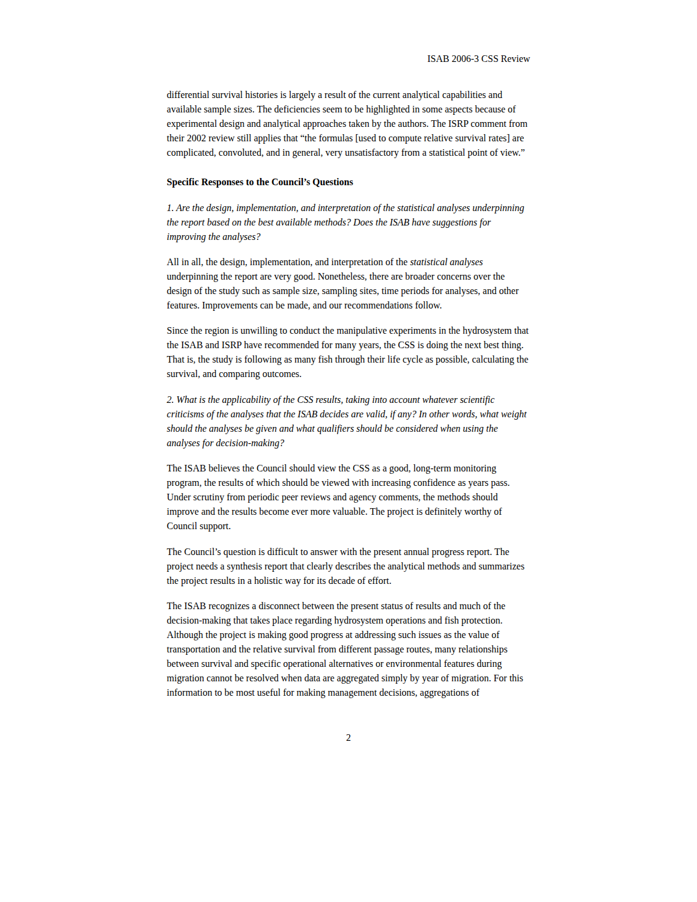ISAB 2006-3 CSS Review
differential survival histories is largely a result of the current analytical capabilities and available sample sizes. The deficiencies seem to be highlighted in some aspects because of experimental design and analytical approaches taken by the authors. The ISRP comment from their 2002 review still applies that “the formulas [used to compute relative survival rates] are complicated, convoluted, and in general, very unsatisfactory from a statistical point of view.”
Specific Responses to the Council’s Questions
1. Are the design, implementation, and interpretation of the statistical analyses underpinning the report based on the best available methods? Does the ISAB have suggestions for improving the analyses?
All in all, the design, implementation, and interpretation of the statistical analyses underpinning the report are very good. Nonetheless, there are broader concerns over the design of the study such as sample size, sampling sites, time periods for analyses, and other features. Improvements can be made, and our recommendations follow.
Since the region is unwilling to conduct the manipulative experiments in the hydrosystem that the ISAB and ISRP have recommended for many years, the CSS is doing the next best thing. That is, the study is following as many fish through their life cycle as possible, calculating the survival, and comparing outcomes.
2. What is the applicability of the CSS results, taking into account whatever scientific criticisms of the analyses that the ISAB decides are valid, if any? In other words, what weight should the analyses be given and what qualifiers should be considered when using the analyses for decision-making?
The ISAB believes the Council should view the CSS as a good, long-term monitoring program, the results of which should be viewed with increasing confidence as years pass. Under scrutiny from periodic peer reviews and agency comments, the methods should improve and the results become ever more valuable. The project is definitely worthy of Council support.
The Council’s question is difficult to answer with the present annual progress report. The project needs a synthesis report that clearly describes the analytical methods and summarizes the project results in a holistic way for its decade of effort.
The ISAB recognizes a disconnect between the present status of results and much of the decision-making that takes place regarding hydrosystem operations and fish protection. Although the project is making good progress at addressing such issues as the value of transportation and the relative survival from different passage routes, many relationships between survival and specific operational alternatives or environmental features during migration cannot be resolved when data are aggregated simply by year of migration. For this information to be most useful for making management decisions, aggregations of
2